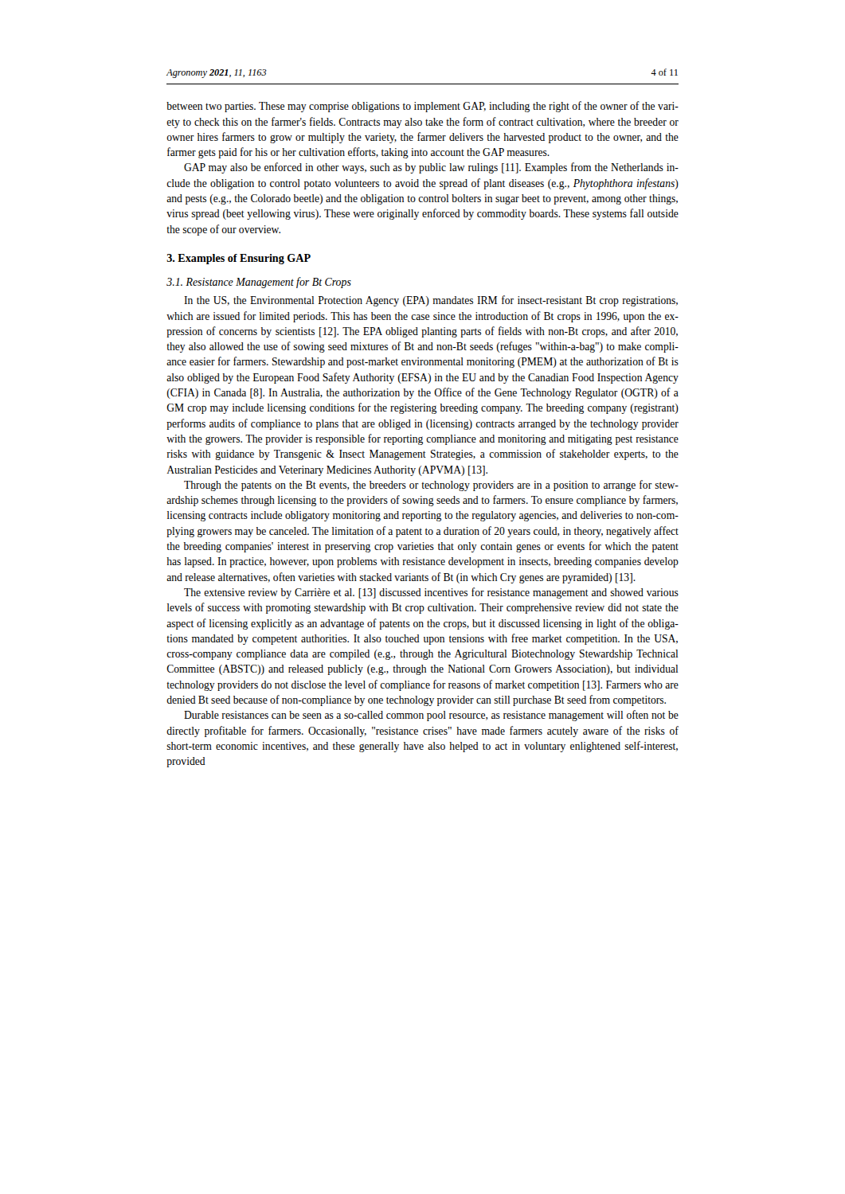Agronomy 2021, 11, 1163 4 of 11
between two parties. These may comprise obligations to implement GAP, including the right of the owner of the variety to check this on the farmer's fields. Contracts may also take the form of contract cultivation, where the breeder or owner hires farmers to grow or multiply the variety, the farmer delivers the harvested product to the owner, and the farmer gets paid for his or her cultivation efforts, taking into account the GAP measures.
GAP may also be enforced in other ways, such as by public law rulings [11]. Examples from the Netherlands include the obligation to control potato volunteers to avoid the spread of plant diseases (e.g., Phytophthora infestans) and pests (e.g., the Colorado beetle) and the obligation to control bolters in sugar beet to prevent, among other things, virus spread (beet yellowing virus). These were originally enforced by commodity boards. These systems fall outside the scope of our overview.
3. Examples of Ensuring GAP
3.1. Resistance Management for Bt Crops
In the US, the Environmental Protection Agency (EPA) mandates IRM for insect-resistant Bt crop registrations, which are issued for limited periods. This has been the case since the introduction of Bt crops in 1996, upon the expression of concerns by scientists [12]. The EPA obliged planting parts of fields with non-Bt crops, and after 2010, they also allowed the use of sowing seed mixtures of Bt and non-Bt seeds (refuges "within-a-bag") to make compliance easier for farmers. Stewardship and post-market environmental monitoring (PMEM) at the authorization of Bt is also obliged by the European Food Safety Authority (EFSA) in the EU and by the Canadian Food Inspection Agency (CFIA) in Canada [8]. In Australia, the authorization by the Office of the Gene Technology Regulator (OGTR) of a GM crop may include licensing conditions for the registering breeding company. The breeding company (registrant) performs audits of compliance to plans that are obliged in (licensing) contracts arranged by the technology provider with the growers. The provider is responsible for reporting compliance and monitoring and mitigating pest resistance risks with guidance by Transgenic & Insect Management Strategies, a commission of stakeholder experts, to the Australian Pesticides and Veterinary Medicines Authority (APVMA) [13].
Through the patents on the Bt events, the breeders or technology providers are in a position to arrange for stewardship schemes through licensing to the providers of sowing seeds and to farmers. To ensure compliance by farmers, licensing contracts include obligatory monitoring and reporting to the regulatory agencies, and deliveries to non-complying growers may be canceled. The limitation of a patent to a duration of 20 years could, in theory, negatively affect the breeding companies' interest in preserving crop varieties that only contain genes or events for which the patent has lapsed. In practice, however, upon problems with resistance development in insects, breeding companies develop and release alternatives, often varieties with stacked variants of Bt (in which Cry genes are pyramided) [13].
The extensive review by Carrière et al. [13] discussed incentives for resistance management and showed various levels of success with promoting stewardship with Bt crop cultivation. Their comprehensive review did not state the aspect of licensing explicitly as an advantage of patents on the crops, but it discussed licensing in light of the obligations mandated by competent authorities. It also touched upon tensions with free market competition. In the USA, cross-company compliance data are compiled (e.g., through the Agricultural Biotechnology Stewardship Technical Committee (ABSTC)) and released publicly (e.g., through the National Corn Growers Association), but individual technology providers do not disclose the level of compliance for reasons of market competition [13]. Farmers who are denied Bt seed because of non-compliance by one technology provider can still purchase Bt seed from competitors.
Durable resistances can be seen as a so-called common pool resource, as resistance management will often not be directly profitable for farmers. Occasionally, "resistance crises" have made farmers acutely aware of the risks of short-term economic incentives, and these generally have also helped to act in voluntary enlightened self-interest, provided